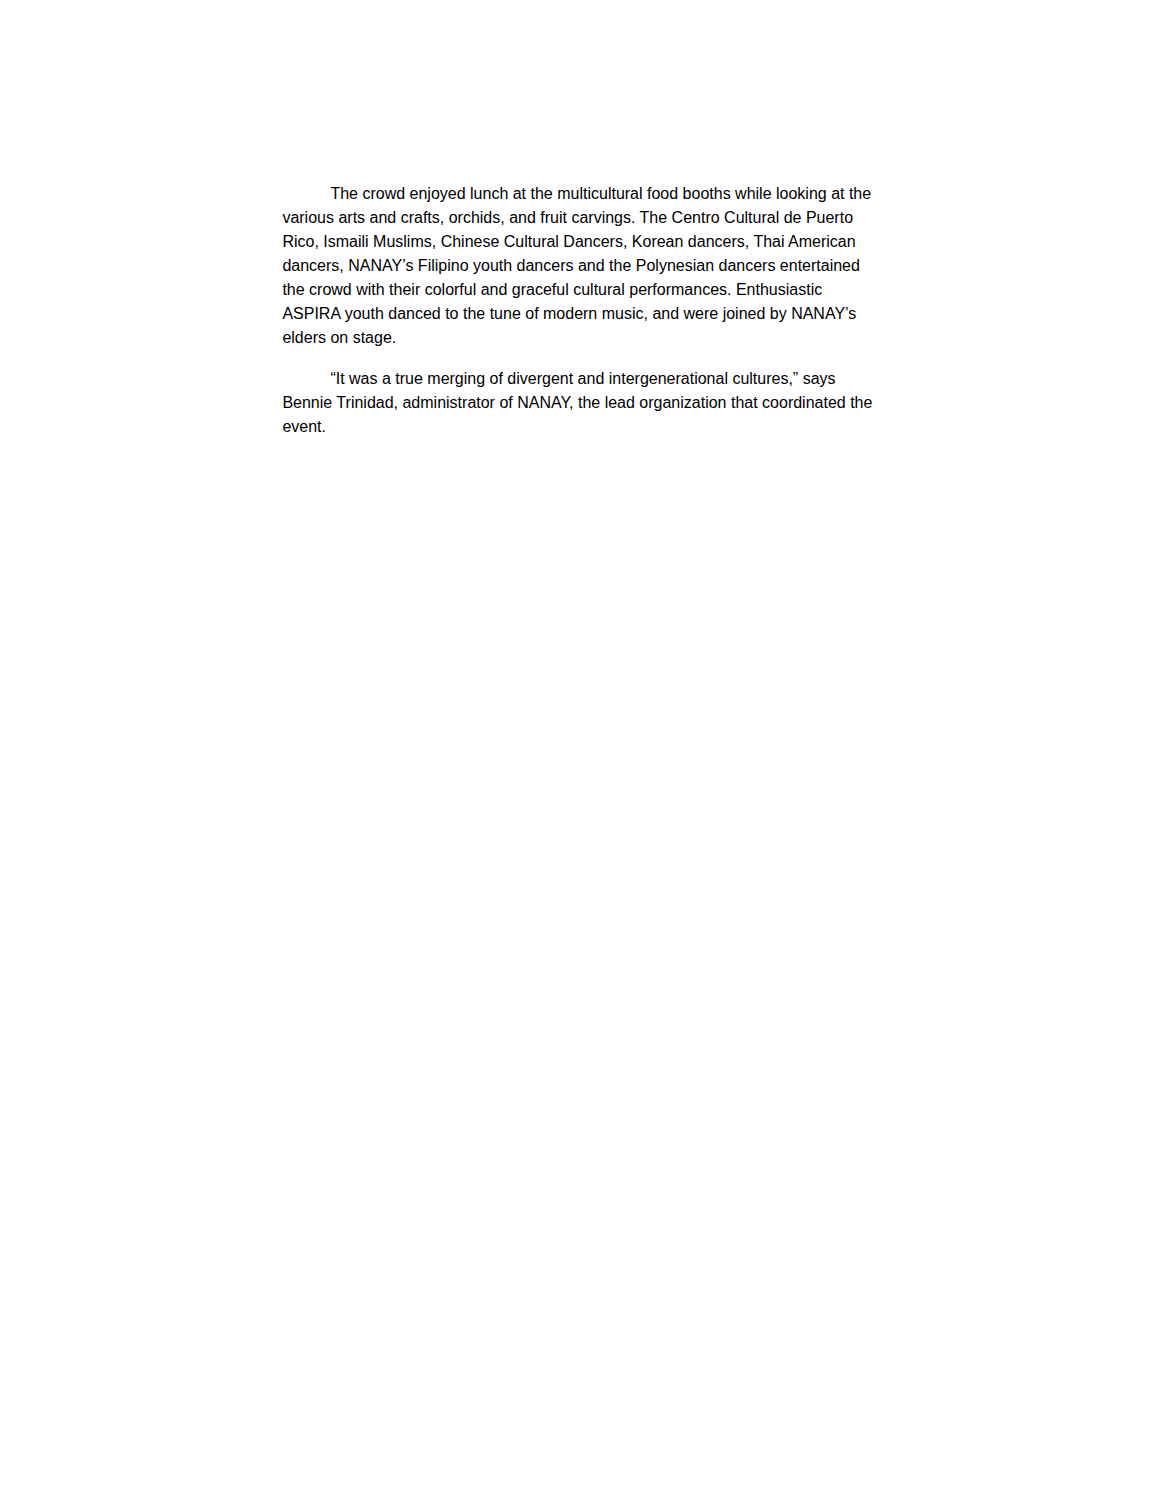The crowd enjoyed lunch at the multicultural food booths while looking at the various arts and crafts, orchids, and fruit carvings. The Centro Cultural de Puerto Rico, Ismaili Muslims, Chinese Cultural Dancers, Korean dancers, Thai American dancers, NANAY’s Filipino youth dancers and the Polynesian dancers entertained the crowd with their colorful and graceful cultural performances. Enthusiastic ASPIRA youth danced to the tune of modern music, and were joined by NANAY’s elders on stage.
“It was a true merging of divergent and intergenerational cultures,” says Bennie Trinidad, administrator of NANAY, the lead organization that coordinated the event.